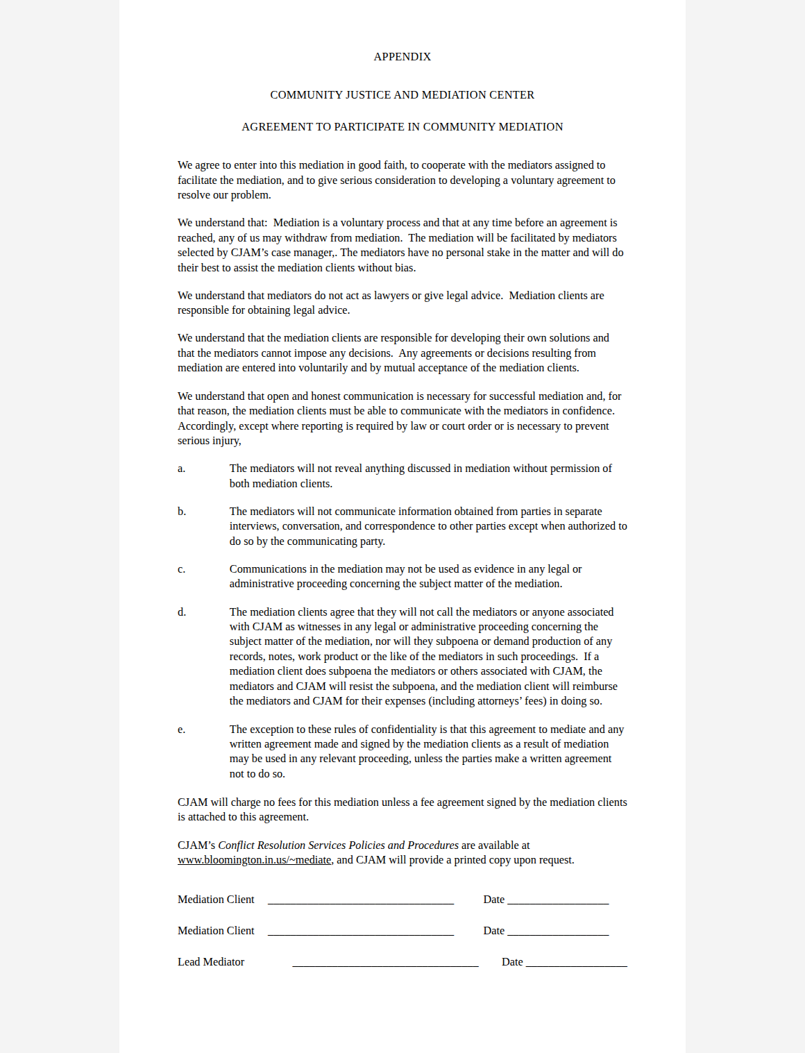APPENDIX
COMMUNITY JUSTICE AND MEDIATION CENTER
AGREEMENT TO PARTICIPATE IN COMMUNITY MEDIATION
We agree to enter into this mediation in good faith, to cooperate with the mediators assigned to facilitate the mediation, and to give serious consideration to developing a voluntary agreement to resolve our problem.
We understand that: Mediation is a voluntary process and that at any time before an agreement is reached, any of us may withdraw from mediation. The mediation will be facilitated by mediators selected by CJAM’s case manager,. The mediators have no personal stake in the matter and will do their best to assist the mediation clients without bias.
We understand that mediators do not act as lawyers or give legal advice. Mediation clients are responsible for obtaining legal advice.
We understand that the mediation clients are responsible for developing their own solutions and that the mediators cannot impose any decisions. Any agreements or decisions resulting from mediation are entered into voluntarily and by mutual acceptance of the mediation clients.
We understand that open and honest communication is necessary for successful mediation and, for that reason, the mediation clients must be able to communicate with the mediators in confidence. Accordingly, except where reporting is required by law or court order or is necessary to prevent serious injury,
a. The mediators will not reveal anything discussed in mediation without permission of both mediation clients.
b. The mediators will not communicate information obtained from parties in separate interviews, conversation, and correspondence to other parties except when authorized to do so by the communicating party.
c. Communications in the mediation may not be used as evidence in any legal or administrative proceeding concerning the subject matter of the mediation.
d. The mediation clients agree that they will not call the mediators or anyone associated with CJAM as witnesses in any legal or administrative proceeding concerning the subject matter of the mediation, nor will they subpoena or demand production of any records, notes, work product or the like of the mediators in such proceedings. If a mediation client does subpoena the mediators or others associated with CJAM, the mediators and CJAM will resist the subpoena, and the mediation client will reimburse the mediators and CJAM for their expenses (including attorneys’ fees) in doing so.
e. The exception to these rules of confidentiality is that this agreement to mediate and any written agreement made and signed by the mediation clients as a result of mediation may be used in any relevant proceeding, unless the parties make a written agreement not to do so.
CJAM will charge no fees for this mediation unless a fee agreement signed by the mediation clients is attached to this agreement.
CJAM’s Conflict Resolution Services Policies and Procedures are available at www.bloomington.in.us/~mediate, and CJAM will provide a printed copy upon request.
Mediation Client _________________________________ Date __________________
Mediation Client _________________________________ Date __________________
Lead Mediator _________________________________ Date __________________